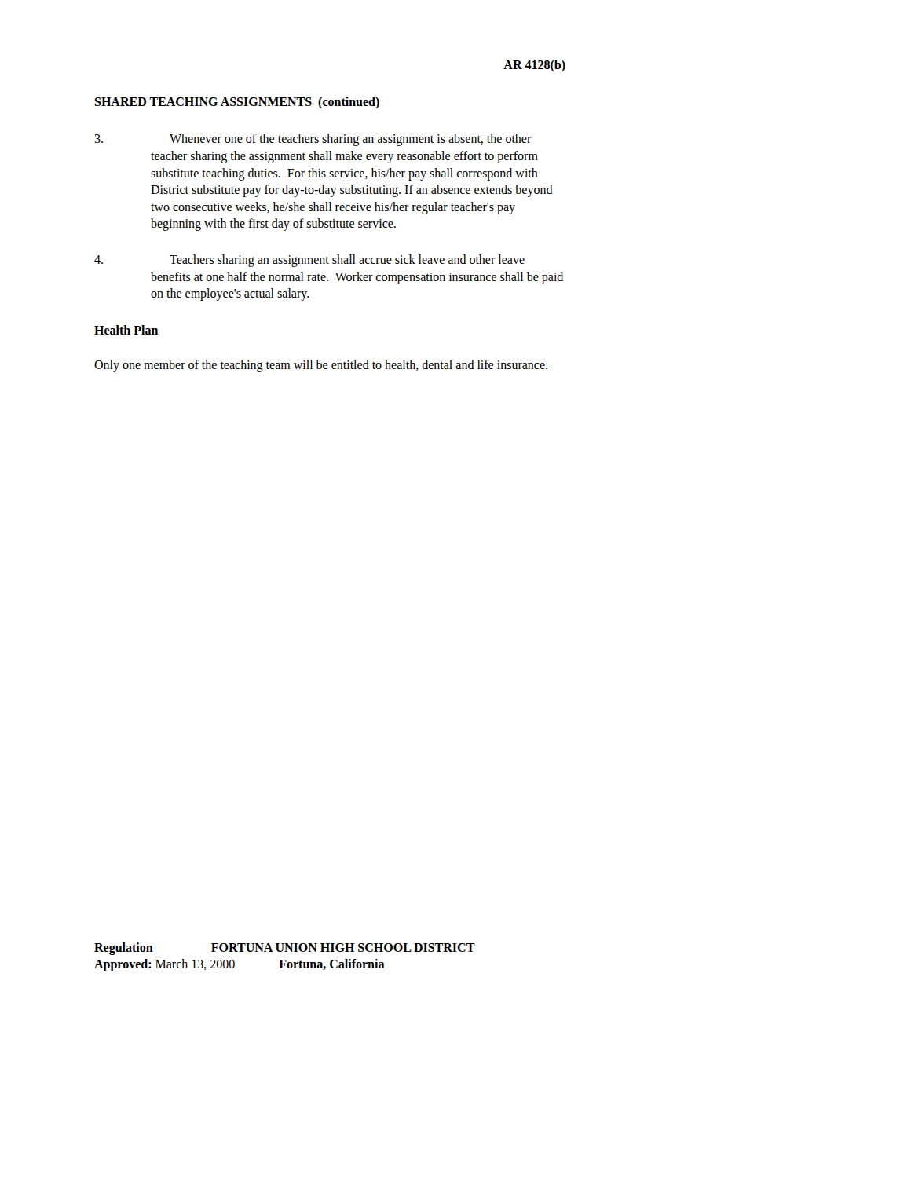AR 4128(b)
SHARED TEACHING ASSIGNMENTS (continued)
3. Whenever one of the teachers sharing an assignment is absent, the other teacher sharing the assignment shall make every reasonable effort to perform substitute teaching duties. For this service, his/her pay shall correspond with District substitute pay for day-to-day substituting. If an absence extends beyond two consecutive weeks, he/she shall receive his/her regular teacher's pay beginning with the first day of substitute service.
4. Teachers sharing an assignment shall accrue sick leave and other leave benefits at one half the normal rate. Worker compensation insurance shall be paid on the employee's actual salary.
Health Plan
Only one member of the teaching team will be entitled to health, dental and life insurance.
Regulation FORTUNA UNION HIGH SCHOOL DISTRICT
Approved: March 13, 2000 Fortuna, California